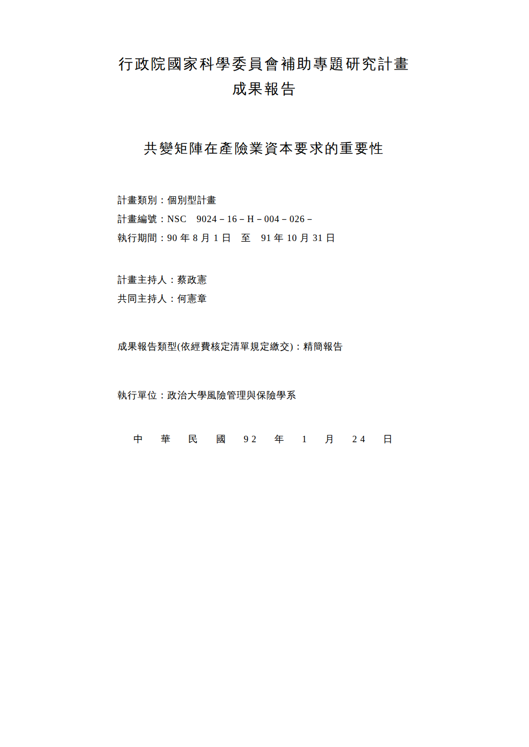行政院國家科學委員會補助專題研究計畫 成果報告
共變矩陣在產險業資本要求的重要性
計畫類別：個別型計畫
計畫編號：NSC　9024－16－H－004－026－
執行期間：90 年 8 月 1 日　至　91 年 10 月 31 日
計畫主持人：蔡政憲
共同主持人：何憲章
成果報告類型(依經費核定清單規定繳交)：精簡報告
執行單位：政治大學風險管理與保險學系
中 華 民 國 92 年 1 月 24 日